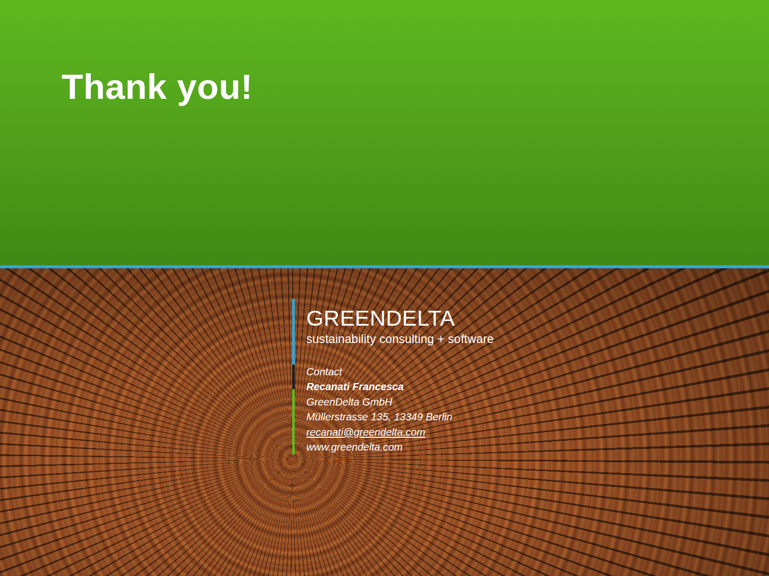Thank you!
green Delta
sustainability consulting + software
Contact
Recanati Francesca
GreenDelta GmbH
Müllerstrasse 135, 13349 Berlin
recanati@greendelta.com
www.greendelta.com